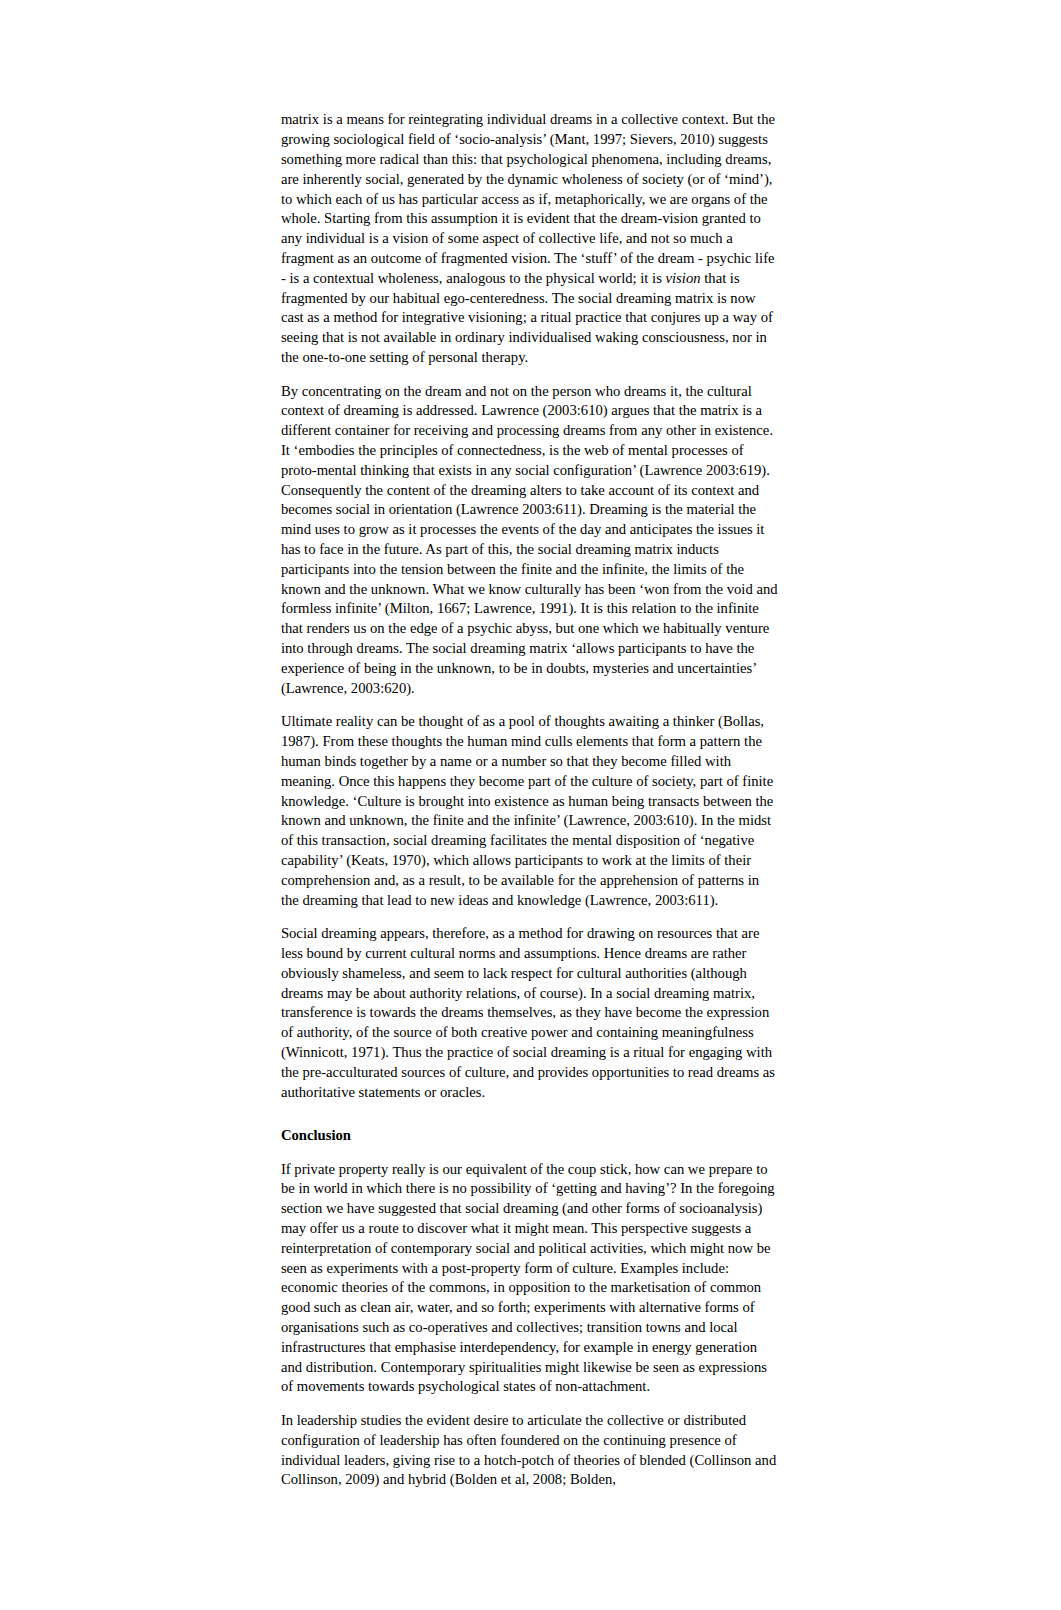matrix is a means for reintegrating individual dreams in a collective context. But the growing sociological field of ‘socio-analysis’ (Mant, 1997; Sievers, 2010) suggests something more radical than this: that psychological phenomena, including dreams, are inherently social, generated by the dynamic wholeness of society (or of ‘mind’), to which each of us has particular access as if, metaphorically, we are organs of the whole. Starting from this assumption it is evident that the dream-vision granted to any individual is a vision of some aspect of collective life, and not so much a fragment as an outcome of fragmented vision. The ‘stuff’ of the dream - psychic life - is a contextual wholeness, analogous to the physical world; it is vision that is fragmented by our habitual ego-centeredness. The social dreaming matrix is now cast as a method for integrative visioning; a ritual practice that conjures up a way of seeing that is not available in ordinary individualised waking consciousness, nor in the one-to-one setting of personal therapy.
By concentrating on the dream and not on the person who dreams it, the cultural context of dreaming is addressed. Lawrence (2003:610) argues that the matrix is a different container for receiving and processing dreams from any other in existence. It ‘embodies the principles of connectedness, is the web of mental processes of proto-mental thinking that exists in any social configuration’ (Lawrence 2003:619). Consequently the content of the dreaming alters to take account of its context and becomes social in orientation (Lawrence 2003:611). Dreaming is the material the mind uses to grow as it processes the events of the day and anticipates the issues it has to face in the future. As part of this, the social dreaming matrix inducts participants into the tension between the finite and the infinite, the limits of the known and the unknown. What we know culturally has been ‘won from the void and formless infinite’ (Milton, 1667; Lawrence, 1991). It is this relation to the infinite that renders us on the edge of a psychic abyss, but one which we habitually venture into through dreams. The social dreaming matrix ‘allows participants to have the experience of being in the unknown, to be in doubts, mysteries and uncertainties’ (Lawrence, 2003:620).
Ultimate reality can be thought of as a pool of thoughts awaiting a thinker (Bollas, 1987). From these thoughts the human mind culls elements that form a pattern the human binds together by a name or a number so that they become filled with meaning. Once this happens they become part of the culture of society, part of finite knowledge. ‘Culture is brought into existence as human being transacts between the known and unknown, the finite and the infinite’ (Lawrence, 2003:610). In the midst of this transaction, social dreaming facilitates the mental disposition of ‘negative capability’ (Keats, 1970), which allows participants to work at the limits of their comprehension and, as a result, to be available for the apprehension of patterns in the dreaming that lead to new ideas and knowledge (Lawrence, 2003:611).
Social dreaming appears, therefore, as a method for drawing on resources that are less bound by current cultural norms and assumptions. Hence dreams are rather obviously shameless, and seem to lack respect for cultural authorities (although dreams may be about authority relations, of course). In a social dreaming matrix, transference is towards the dreams themselves, as they have become the expression of authority, of the source of both creative power and containing meaningfulness (Winnicott, 1971). Thus the practice of social dreaming is a ritual for engaging with the pre-acculturated sources of culture, and provides opportunities to read dreams as authoritative statements or oracles.
Conclusion
If private property really is our equivalent of the coup stick, how can we prepare to be in world in which there is no possibility of ‘getting and having’? In the foregoing section we have suggested that social dreaming (and other forms of socioanalysis) may offer us a route to discover what it might mean. This perspective suggests a reinterpretation of contemporary social and political activities, which might now be seen as experiments with a post-property form of culture. Examples include: economic theories of the commons, in opposition to the marketisation of common good such as clean air, water, and so forth; experiments with alternative forms of organisations such as co-operatives and collectives; transition towns and local infrastructures that emphasise interdependency, for example in energy generation and distribution. Contemporary spiritualities might likewise be seen as expressions of movements towards psychological states of non-attachment.
In leadership studies the evident desire to articulate the collective or distributed configuration of leadership has often foundered on the continuing presence of individual leaders, giving rise to a hotch-potch of theories of blended (Collinson and Collinson, 2009) and hybrid (Bolden et al, 2008; Bolden,